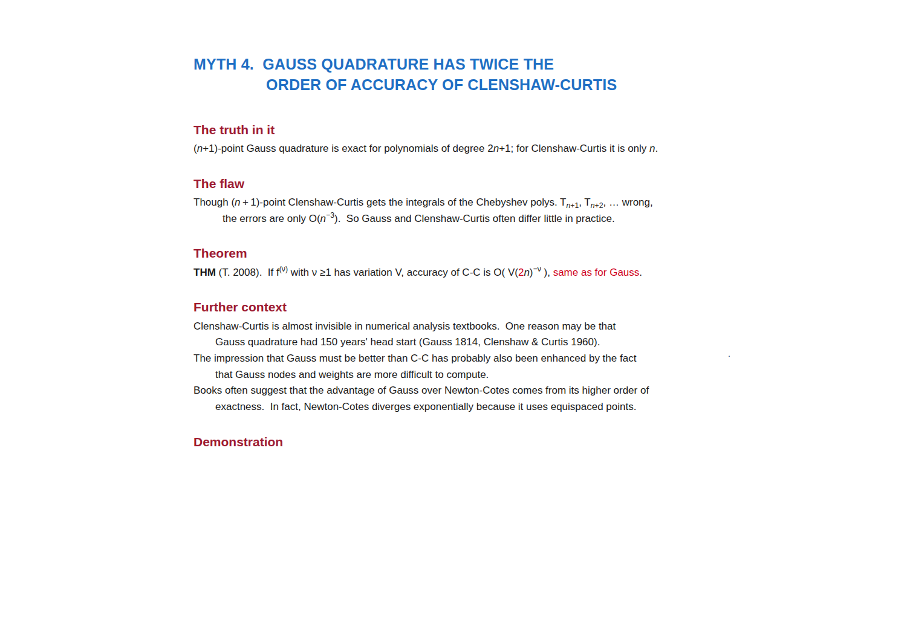MYTH 4. GAUSS QUADRATURE HAS TWICE THE ORDER OF ACCURACY OF CLENSHAW-CURTIS
The truth in it
(n+1)-point Gauss quadrature is exact for polynomials of degree 2n+1; for Clenshaw-Curtis it is only n.
The flaw
Though (n + 1)-point Clenshaw-Curtis gets the integrals of the Chebyshev polys. Tn+1, Tn+2, … wrong,
the errors are only O(n−3). So Gauss and Clenshaw-Curtis often differ little in practice.
Theorem
THM (T. 2008). If f(ν) with ν ≥1 has variation V, accuracy of C-C is O( V(2 n)−ν ), same as for Gauss.
Further context
Clenshaw-Curtis is almost invisible in numerical analysis textbooks. One reason may be that
Gauss quadrature had 150 years' head start (Gauss 1814, Clenshaw & Curtis 1960).
The impression that Gauss must be better than C-C has probably also been enhanced by the fact
that Gauss nodes and weights are more difficult to compute.
Books often suggest that the advantage of Gauss over Newton-Cotes comes from its higher order of
exactness. In fact, Newton-Cotes diverges exponentially because it uses equispaced points.
Demonstration
.